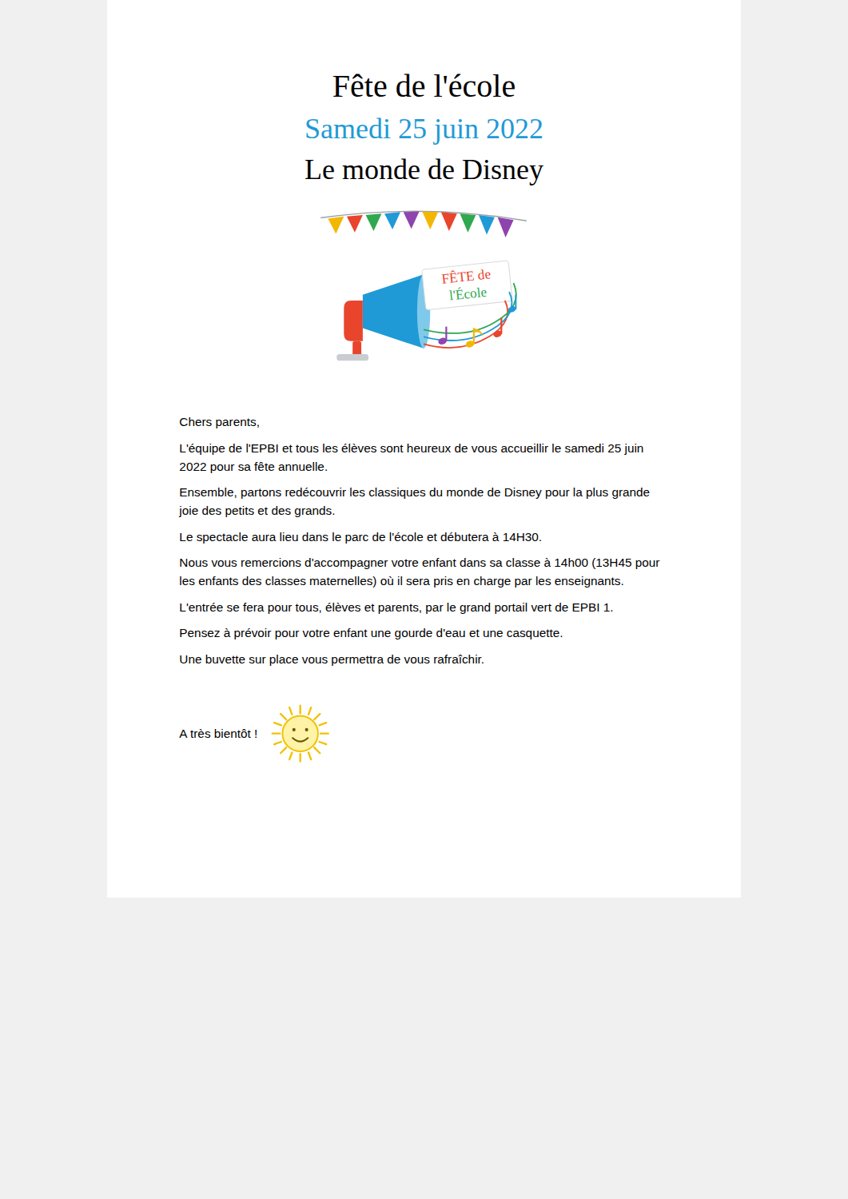Fête de l'école
Samedi 25 juin 2022
Le monde de Disney
FÊTE de l'École
Chers parents,
L'équipe de l'EPBI et tous les élèves sont heureux de vous accueillir le samedi 25 juin 2022 pour sa fête annuelle.
Ensemble, partons redécouvrir les classiques du monde de Disney pour la plus grande joie des petits et des grands.
Le spectacle aura lieu dans le parc de l'école et débutera à 14H30.
Nous vous remercions d'accompagner votre enfant dans sa classe à 14h00 (13H45 pour les enfants des classes maternelles) où il sera pris en charge par les enseignants.
L'entrée se fera pour tous, élèves et parents, par le grand portail vert de EPBI 1.
Pensez à prévoir pour votre enfant une gourde d'eau et une casquette.
Une buvette sur place vous permettra de vous rafraîchir.
A très bientôt !